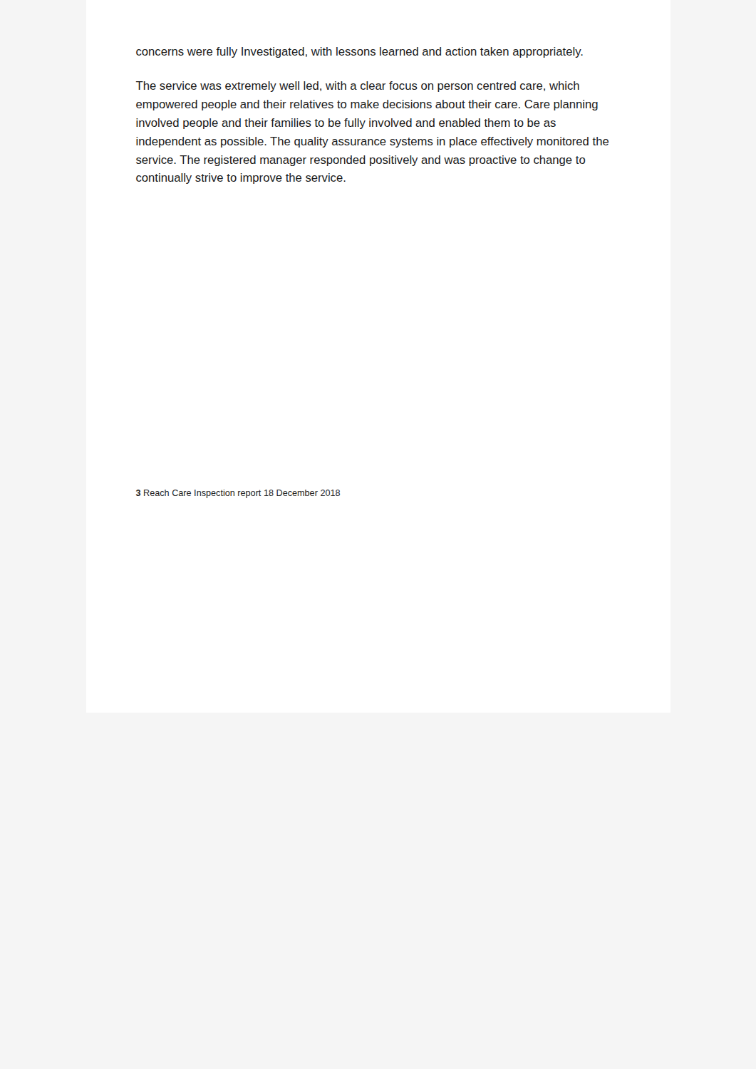concerns were fully Investigated, with lessons learned and action taken appropriately.
The service was extremely well led, with a clear focus on person centred care, which empowered people and their relatives to make decisions about their care. Care planning involved people and their families to be fully involved and enabled them to be as independent as possible. The quality assurance systems in place effectively monitored the service. The registered manager responded positively and was proactive to change to continually strive to improve the service.
3 Reach Care Inspection report 18 December 2018